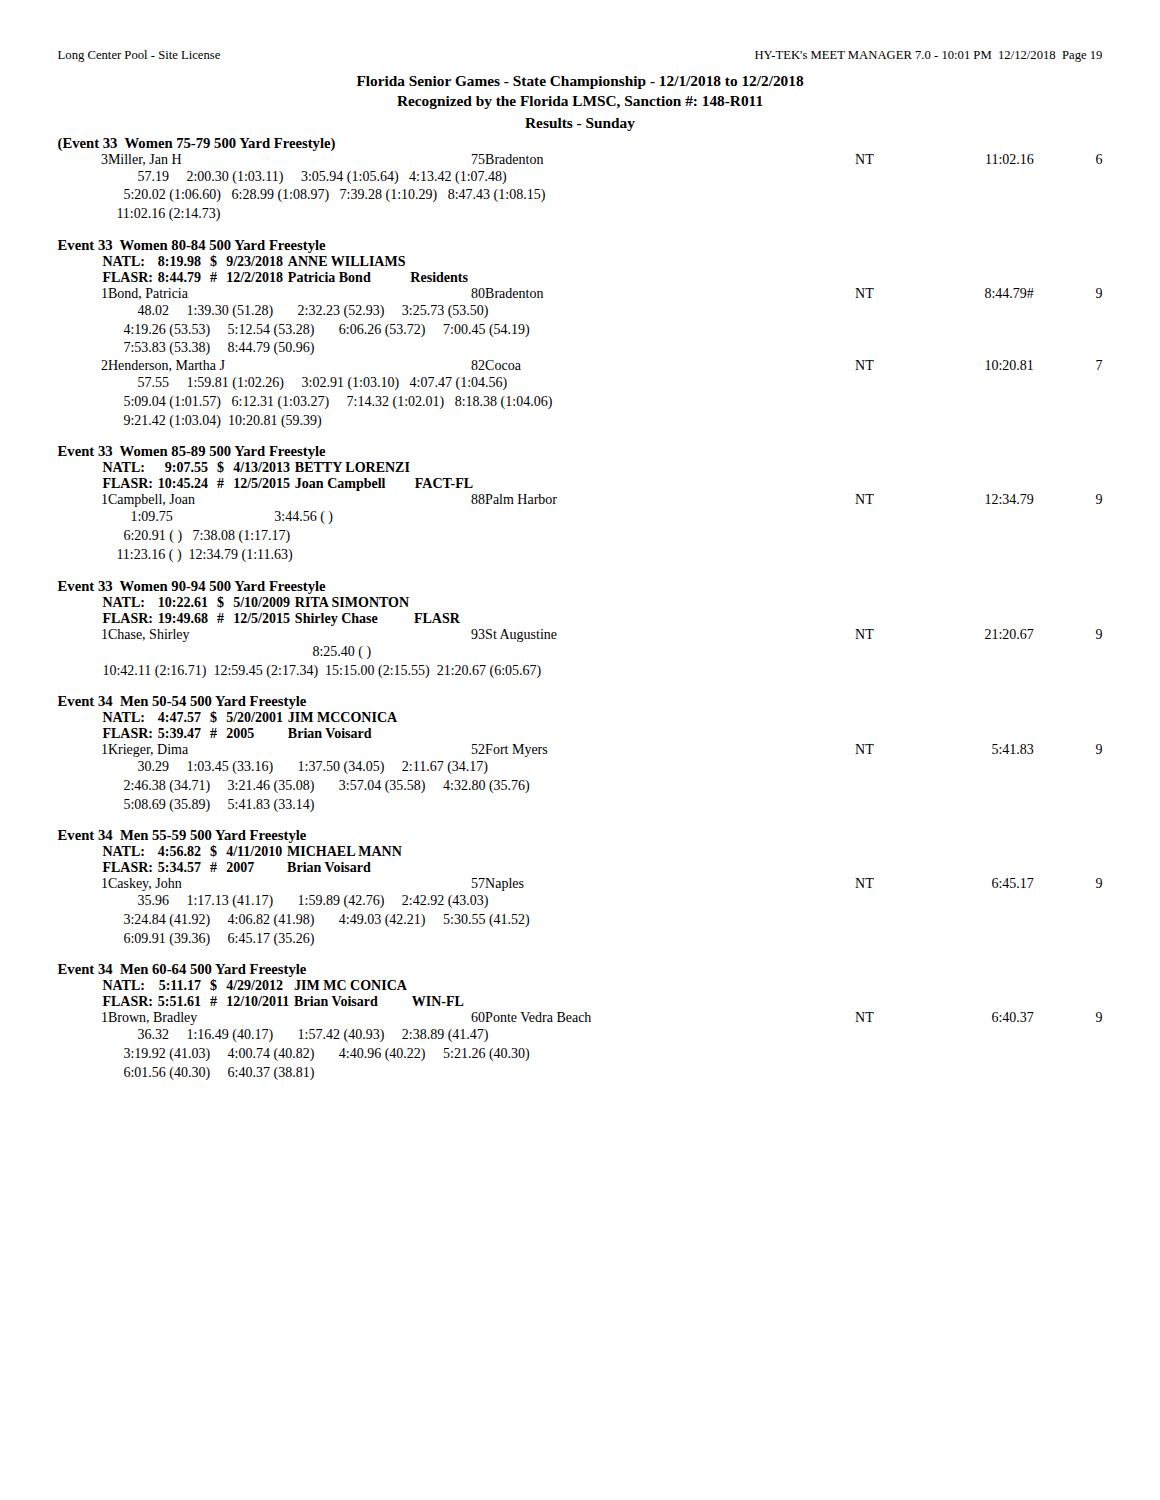Long Center Pool - Site License
HY-TEK's MEET MANAGER 7.0 - 10:01 PM 12/12/2018 Page 19
Florida Senior Games - State Championship - 12/1/2018 to 12/2/2018
Recognized by the Florida LMSC, Sanction #: 148-R011
Results - Sunday
(Event 33 Women 75-79 500 Yard Freestyle)
| 3 | Miller, Jan H | 75 | Bradenton | NT | 11:02.16 | 6 |
57.19 2:00.30 (1:03.11) 3:05.94 (1:05.64) 4:13.42 (1:07.48) 5:20.02 (1:06.60) 6:28.99 (1:08.97) 7:39.28 (1:10.29) 8:47.43 (1:08.15) 11:02.16 (2:14.73)
Event 33 Women 80-84 500 Yard Freestyle
| NATL: | 8:19.98 | $ | 9/23/2018 | ANNE WILLIAMS | |
| FLASR: | 8:44.79 | # | 12/2/2018 | Patricia Bond | Residents |
| 1 | Bond, Patricia | 80 | Bradenton | NT | 8:44.79# | 9 |
48.02 1:39.30 (51.28) 2:32.23 (52.93) 3:25.73 (53.50) 4:19.26 (53.53) 5:12.54 (53.28) 6:06.26 (53.72) 7:00.45 (54.19) 7:53.83 (53.38) 8:44.79 (50.96)
| 2 | Henderson, Martha J | 82 | Cocoa | NT | 10:20.81 | 7 |
57.55 1:59.81 (1:02.26) 3:02.91 (1:03.10) 4:07.47 (1:04.56) 5:09.04 (1:01.57) 6:12.31 (1:03.27) 7:14.32 (1:02.01) 8:18.38 (1:04.06) 9:21.42 (1:03.04) 10:20.81 (59.39)
Event 33 Women 85-89 500 Yard Freestyle
| NATL: | 9:07.55 | $ | 4/13/2013 | BETTY LORENZI | |
| FLASR: | 10:45.24 | # | 12/5/2015 | Joan Campbell | FACT-FL |
| 1 | Campbell, Joan | 88 | Palm Harbor | NT | 12:34.79 | 9 |
1:09.75 3:44.56 ( ) 6:20.91 ( ) 7:38.08 (1:17.17) 11:23.16 ( ) 12:34.79 (1:11.63)
Event 33 Women 90-94 500 Yard Freestyle
| NATL: | 10:22.61 | $ | 5/10/2009 | RITA SIMONTON | |
| FLASR: | 19:49.68 | # | 12/5/2015 | Shirley Chase | FLASR |
| 1 | Chase, Shirley | 93 | St Augustine | NT | 21:20.67 | 9 |
8:25.40 ( ) 10:42.11 (2:16.71) 12:59.45 (2:17.34) 15:15.00 (2:15.55) 21:20.67 (6:05.67)
Event 34 Men 50-54 500 Yard Freestyle
| NATL: | 4:47.57 | $ | 5/20/2001 | JIM MCCONICA | |
| FLASR: | 5:39.47 | # | 2005 | Brian Voisard | |
| 1 | Krieger, Dima | 52 | Fort Myers | NT | 5:41.83 | 9 |
30.29 1:03.45 (33.16) 1:37.50 (34.05) 2:11.67 (34.17) 2:46.38 (34.71) 3:21.46 (35.08) 3:57.04 (35.58) 4:32.80 (35.76) 5:08.69 (35.89) 5:41.83 (33.14)
Event 34 Men 55-59 500 Yard Freestyle
| NATL: | 4:56.82 | $ | 4/11/2010 | MICHAEL MANN | |
| FLASR: | 5:34.57 | # | 2007 | Brian Voisard | |
| 1 | Caskey, John | 57 | Naples | NT | 6:45.17 | 9 |
35.96 1:17.13 (41.17) 1:59.89 (42.76) 2:42.92 (43.03) 3:24.84 (41.92) 4:06.82 (41.98) 4:49.03 (42.21) 5:30.55 (41.52) 6:09.91 (39.36) 6:45.17 (35.26)
Event 34 Men 60-64 500 Yard Freestyle
| NATL: | 5:11.17 | $ | 4/29/2012 | JIM MC CONICA | |
| FLASR: | 5:51.61 | # | 12/10/2011 | Brian Voisard | WIN-FL |
| 1 | Brown, Bradley | 60 | Ponte Vedra Beach | NT | 6:40.37 | 9 |
36.32 1:16.49 (40.17) 1:57.42 (40.93) 2:38.89 (41.47) 3:19.92 (41.03) 4:00.74 (40.82) 4:40.96 (40.22) 5:21.26 (40.30) 6:01.56 (40.30) 6:40.37 (38.81)